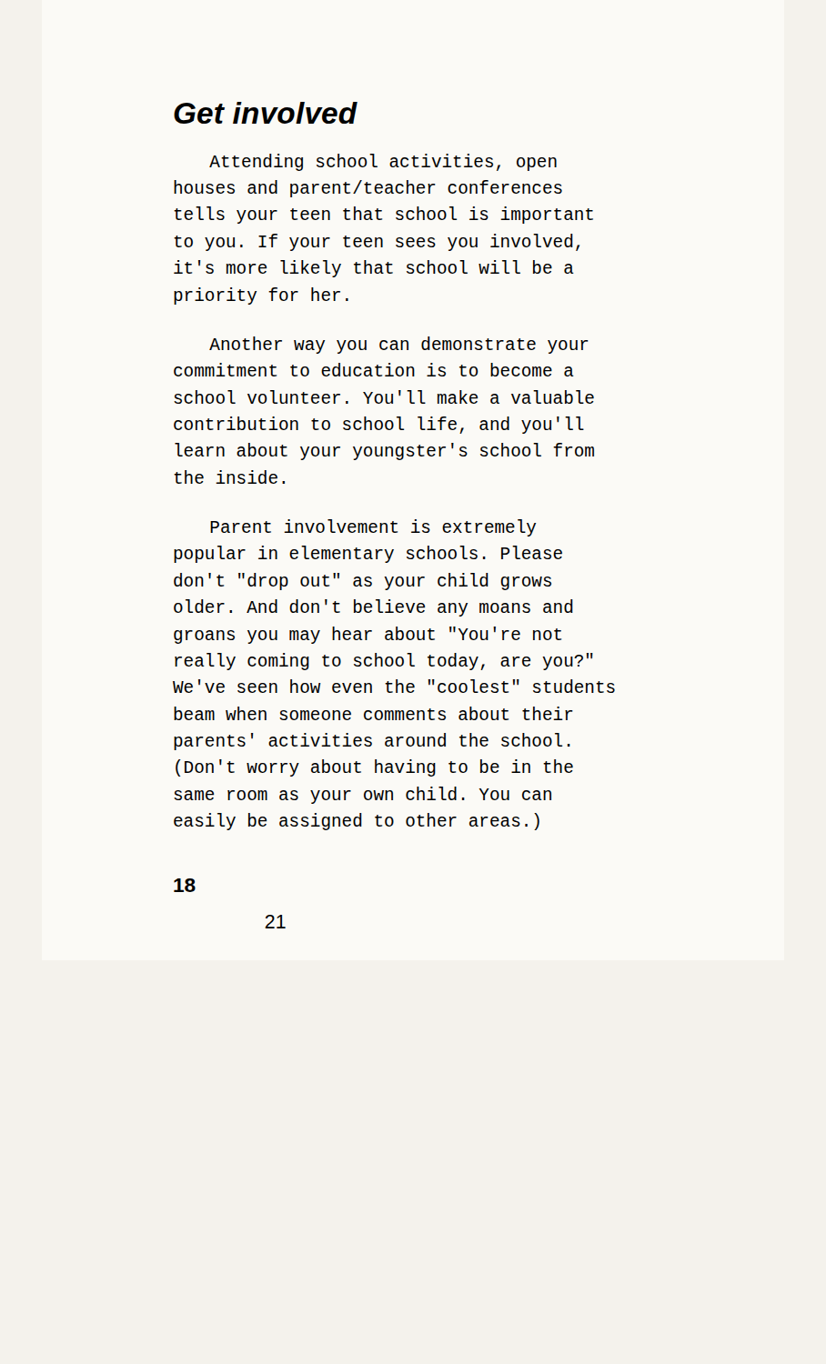Get involved
Attending school activities, open houses and parent/teacher conferences tells your teen that school is important to you. If your teen sees you involved, it's more likely that school will be a priority for her.
Another way you can demonstrate your commitment to education is to become a school volunteer. You'll make a valuable contribution to school life, and you'll learn about your youngster's school from the inside.
Parent involvement is extremely popular in elementary schools. Please don't "drop out" as your child grows older. And don't believe any moans and groans you may hear about "You're not really coming to school today, are you?" We've seen how even the "coolest" students beam when someone comments about their parents' activities around the school. (Don't worry about having to be in the same room as your own child. You can easily be assigned to other areas.)
18
21